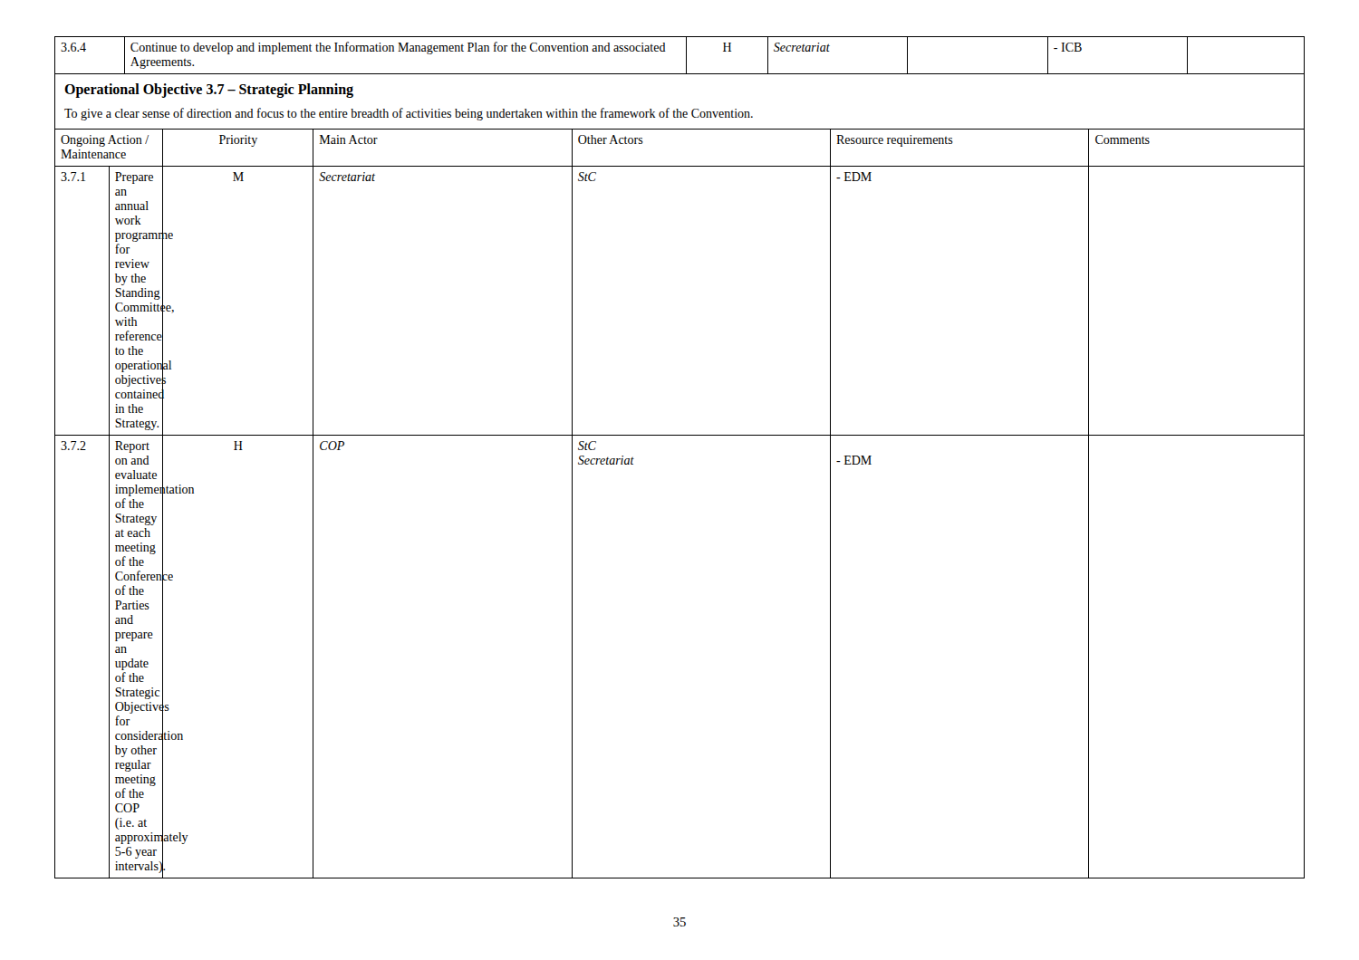| 3.6.4 | Continue to develop and implement the Information Management Plan for the Convention and associated Agreements. | H | Secretariat | | - ICB | |
| Operational Objective 3.7 – Strategic Planning To give a clear sense of direction and focus to the entire breadth of activities being undertaken within the framework of the Convention. |
| Ongoing Action / Maintenance | Priority | Main Actor | Other Actors | Resource requirements | Comments |
| 3.7.1 | Prepare an annual work programme for review by the Standing Committee, with reference to the operational objectives contained in the Strategy. | M | Secretariat | StC | - EDM | |
| 3.7.2 | Report on and evaluate implementation of the Strategy at each meeting of the Conference of the Parties and prepare an update of the Strategic Objectives for consideration by other regular meeting of the COP (i.e. at approximately 5-6 year intervals). | H | COP | StC Secretariat | - EDM | |
35